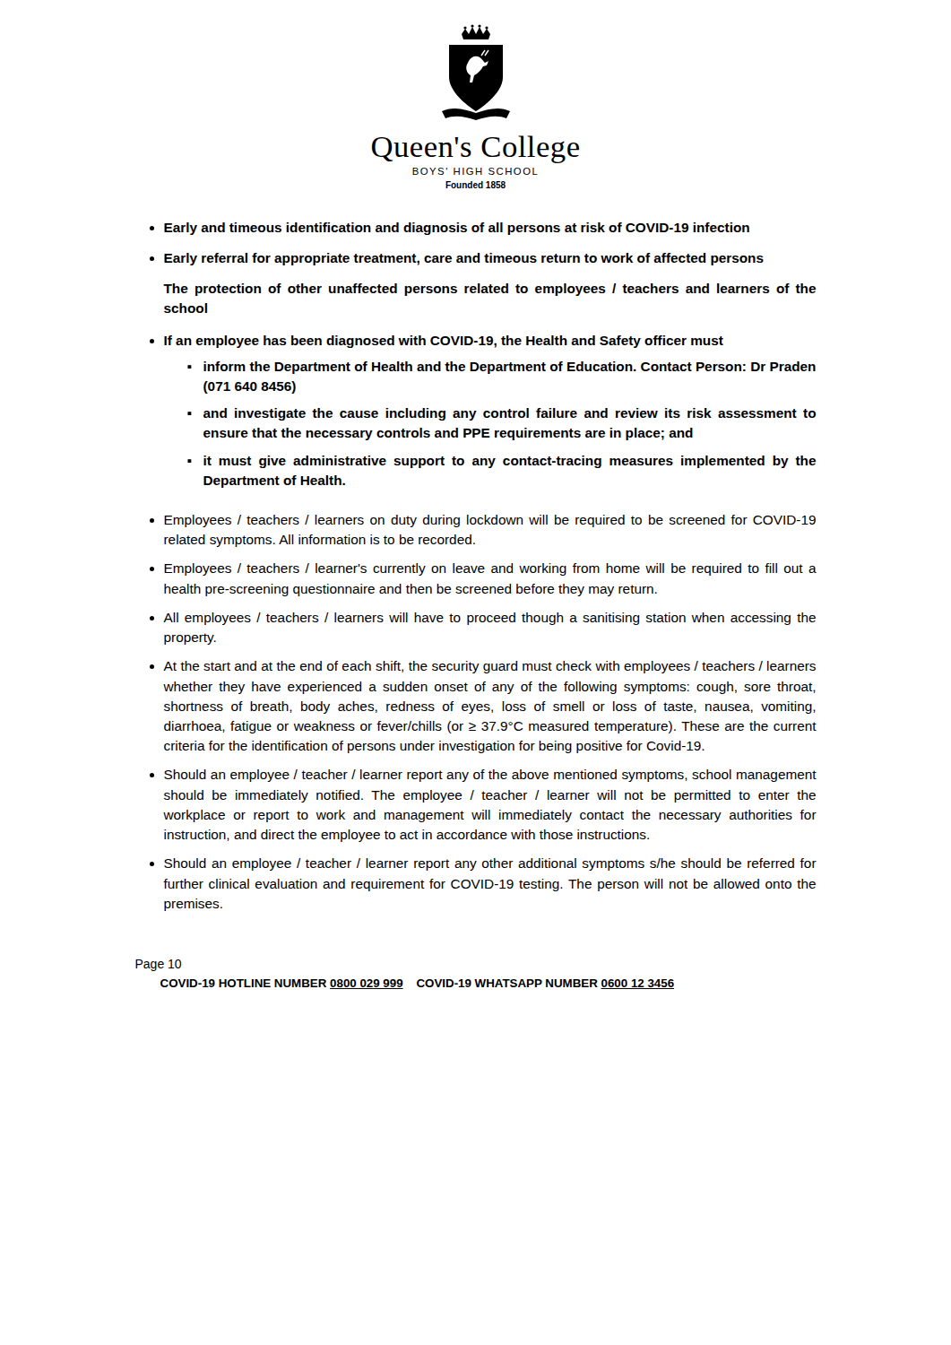Queen's College
BOYS' HIGH SCHOOL
Founded 1858
Early and timeous identification and diagnosis of all persons at risk of COVID-19 infection
Early referral for appropriate treatment, care and timeous return to work of affected persons
The protection of other unaffected persons related to employees / teachers and learners of the school
If an employee has been diagnosed with COVID-19, the Health and Safety officer must
inform the Department of Health and the Department of Education. Contact Person: Dr Praden (071 640 8456)
and investigate the cause including any control failure and review its risk assessment to ensure that the necessary controls and PPE requirements are in place; and
it must give administrative support to any contact-tracing measures implemented by the Department of Health.
Employees / teachers / learners on duty during lockdown will be required to be screened for COVID-19 related symptoms. All information is to be recorded.
Employees / teachers / learner's currently on leave and working from home will be required to fill out a health pre-screening questionnaire and then be screened before they may return.
All employees / teachers / learners will have to proceed though a sanitising station when accessing the property.
At the start and at the end of each shift, the security guard must check with employees / teachers / learners whether they have experienced a sudden onset of any of the following symptoms: cough, sore throat, shortness of breath, body aches, redness of eyes, loss of smell or loss of taste, nausea, vomiting, diarrhoea, fatigue or weakness or fever/chills (or ≥ 37.9°C measured temperature). These are the current criteria for the identification of persons under investigation for being positive for Covid-19.
Should an employee / teacher / learner report any of the above mentioned symptoms, school management should be immediately notified. The employee / teacher / learner will not be permitted to enter the workplace or report to work and management will immediately contact the necessary authorities for instruction, and direct the employee to act in accordance with those instructions.
Should an employee / teacher / learner report any other additional symptoms s/he should be referred for further clinical evaluation and requirement for COVID-19 testing. The person will not be allowed onto the premises.
Page 10
COVID-19 HOTLINE NUMBER 0800 029 999 COVID-19 WHATSAPP NUMBER 0600 12 3456